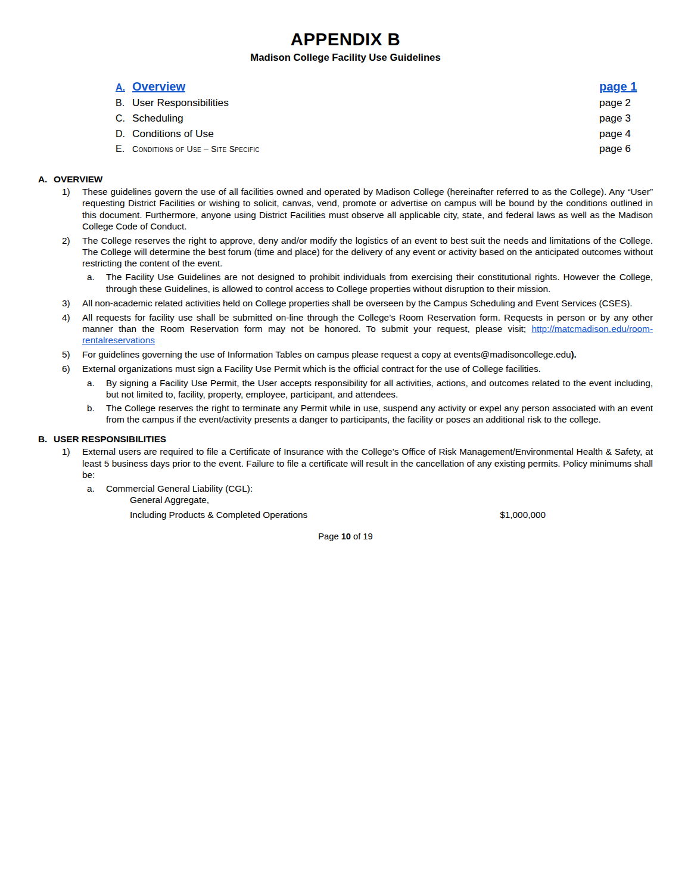APPENDIX B
Madison College Facility Use Guidelines
A. Overview page 1
B. User Responsibilities page 2
C. Scheduling page 3
D. Conditions of Use page 4
E. Conditions of Use – Site Specific page 6
A. OVERVIEW
These guidelines govern the use of all facilities owned and operated by Madison College (hereinafter referred to as the College). Any “User” requesting District Facilities or wishing to solicit, canvas, vend, promote or advertise on campus will be bound by the conditions outlined in this document. Furthermore, anyone using District Facilities must observe all applicable city, state, and federal laws as well as the Madison College Code of Conduct.
The College reserves the right to approve, deny and/or modify the logistics of an event to best suit the needs and limitations of the College. The College will determine the best forum (time and place) for the delivery of any event or activity based on the anticipated outcomes without restricting the content of the event.
The Facility Use Guidelines are not designed to prohibit individuals from exercising their constitutional rights. However the College, through these Guidelines, is allowed to control access to College properties without disruption to their mission.
All non-academic related activities held on College properties shall be overseen by the Campus Scheduling and Event Services (CSES).
All requests for facility use shall be submitted on-line through the College’s Room Reservation form. Requests in person or by any other manner than the Room Reservation form may not be honored. To submit your request, please visit; http://matcmadison.edu/room-rentalreservations
For guidelines governing the use of Information Tables on campus please request a copy at events@madisoncollege.edu).
External organizations must sign a Facility Use Permit which is the official contract for the use of College facilities.
By signing a Facility Use Permit, the User accepts responsibility for all activities, actions, and outcomes related to the event including, but not limited to, facility, property, employee, participant, and attendees.
The College reserves the right to terminate any Permit while in use, suspend any activity or expel any person associated with an event from the campus if the event/activity presents a danger to participants, the facility or poses an additional risk to the college.
B. USER RESPONSIBILITIES
External users are required to file a Certificate of Insurance with the College’s Office of Risk Management/Environmental Health & Safety, at least 5 business days prior to the event. Failure to file a certificate will result in the cancellation of any existing permits. Policy minimums shall be:
Commercial General Liability (CGL):
General Aggregate,
Including Products & Completed Operations $1,000,000
Page 10 of 19